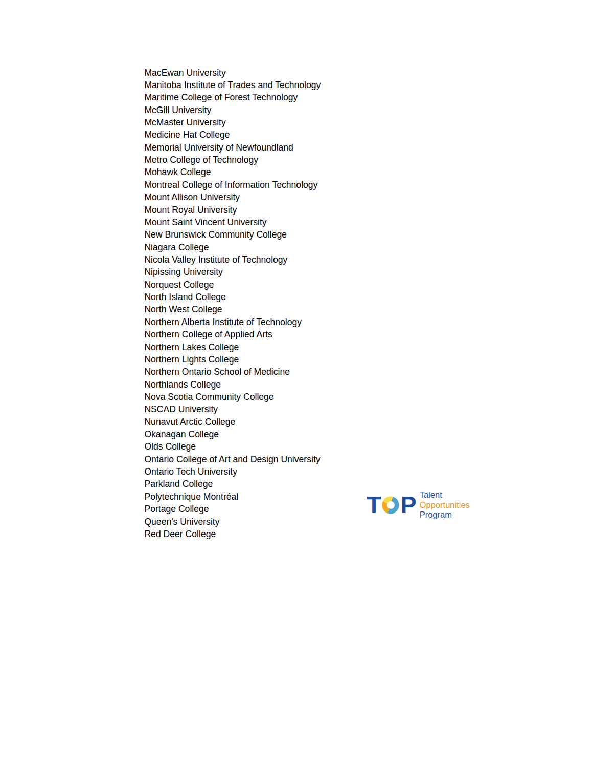MacEwan University
Manitoba Institute of Trades and Technology
Maritime College of Forest Technology
McGill University
McMaster University
Medicine Hat College
Memorial University of Newfoundland
Metro College of Technology
Mohawk College
Montreal College of Information Technology
Mount Allison University
Mount Royal University
Mount Saint Vincent University
New Brunswick Community College
Niagara College
Nicola Valley Institute of Technology
Nipissing University
Norquest College
North Island College
North West College
Northern Alberta Institute of Technology
Northern College of Applied Arts
Northern Lakes College
Northern Lights College
Northern Ontario School of Medicine
Northlands College
Nova Scotia Community College
NSCAD University
Nunavut Arctic College
Okanagan College
Olds College
Ontario College of Art and Design University
Ontario Tech University
Parkland College
Polytechnique Montréal
Portage College
Queen's University
Red Deer College
Red River College
Redeemer University
Royal Military College
Royal Roads University
Ryerson University
TOP
Talent
Opportunities
Program